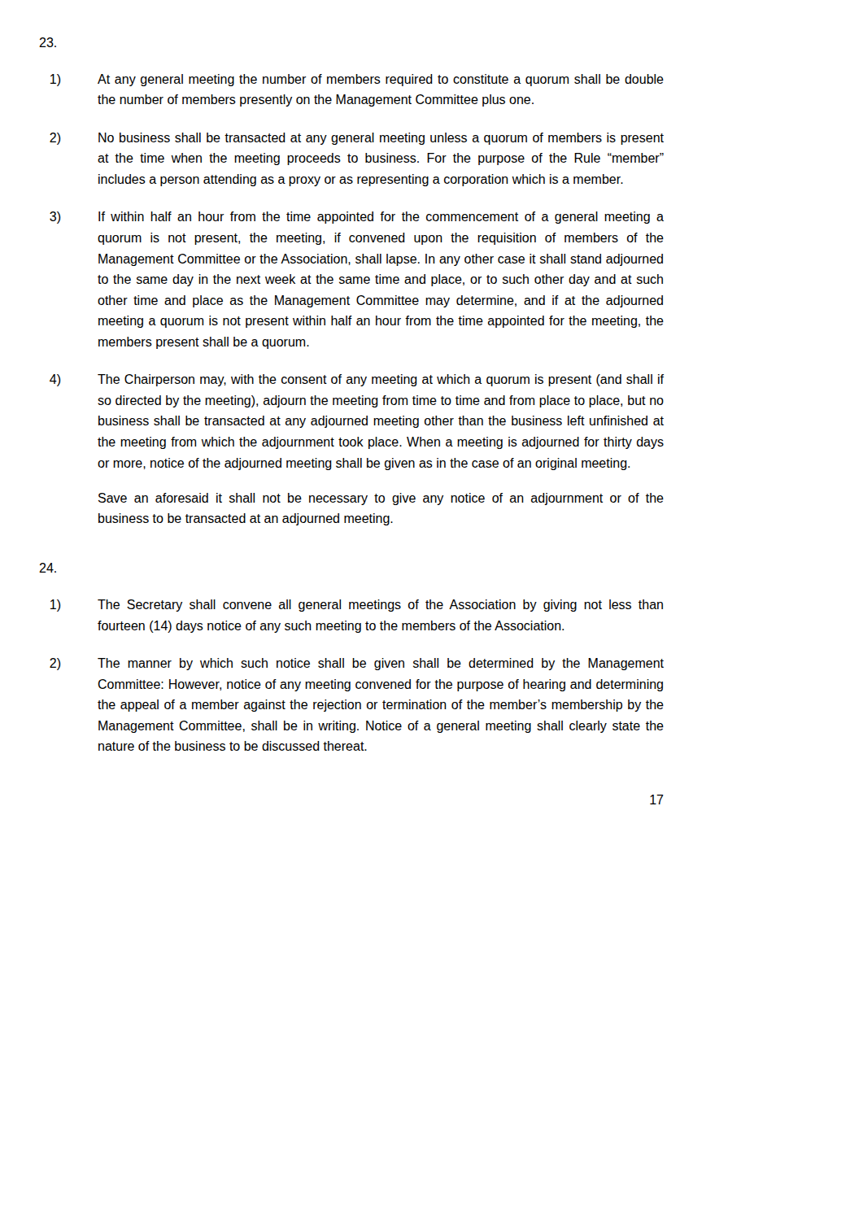23.
At any general meeting the number of members required to constitute a quorum shall be double the number of members presently on the Management Committee plus one.
No business shall be transacted at any general meeting unless a quorum of members is present at the time when the meeting proceeds to business. For the purpose of the Rule “member” includes a person attending as a proxy or as representing a corporation which is a member.
If within half an hour from the time appointed for the commencement of a general meeting a quorum is not present, the meeting, if convened upon the requisition of members of the Management Committee or the Association, shall lapse. In any other case it shall stand adjourned to the same day in the next week at the same time and place, or to such other day and at such other time and place as the Management Committee may determine, and if at the adjourned meeting a quorum is not present within half an hour from the time appointed for the meeting, the members present shall be a quorum.
The Chairperson may, with the consent of any meeting at which a quorum is present (and shall if so directed by the meeting), adjourn the meeting from time to time and from place to place, but no business shall be transacted at any adjourned meeting other than the business left unfinished at the meeting from which the adjournment took place. When a meeting is adjourned for thirty days or more, notice of the adjourned meeting shall be given as in the case of an original meeting.
Save an aforesaid it shall not be necessary to give any notice of an adjournment or of the business to be transacted at an adjourned meeting.
24.
The Secretary shall convene all general meetings of the Association by giving not less than fourteen (14) days notice of any such meeting to the members of the Association.
The manner by which such notice shall be given shall be determined by the Management Committee: However, notice of any meeting convened for the purpose of hearing and determining the appeal of a member against the rejection or termination of the member’s membership by the Management Committee, shall be in writing. Notice of a general meeting shall clearly state the nature of the business to be discussed thereat.
17